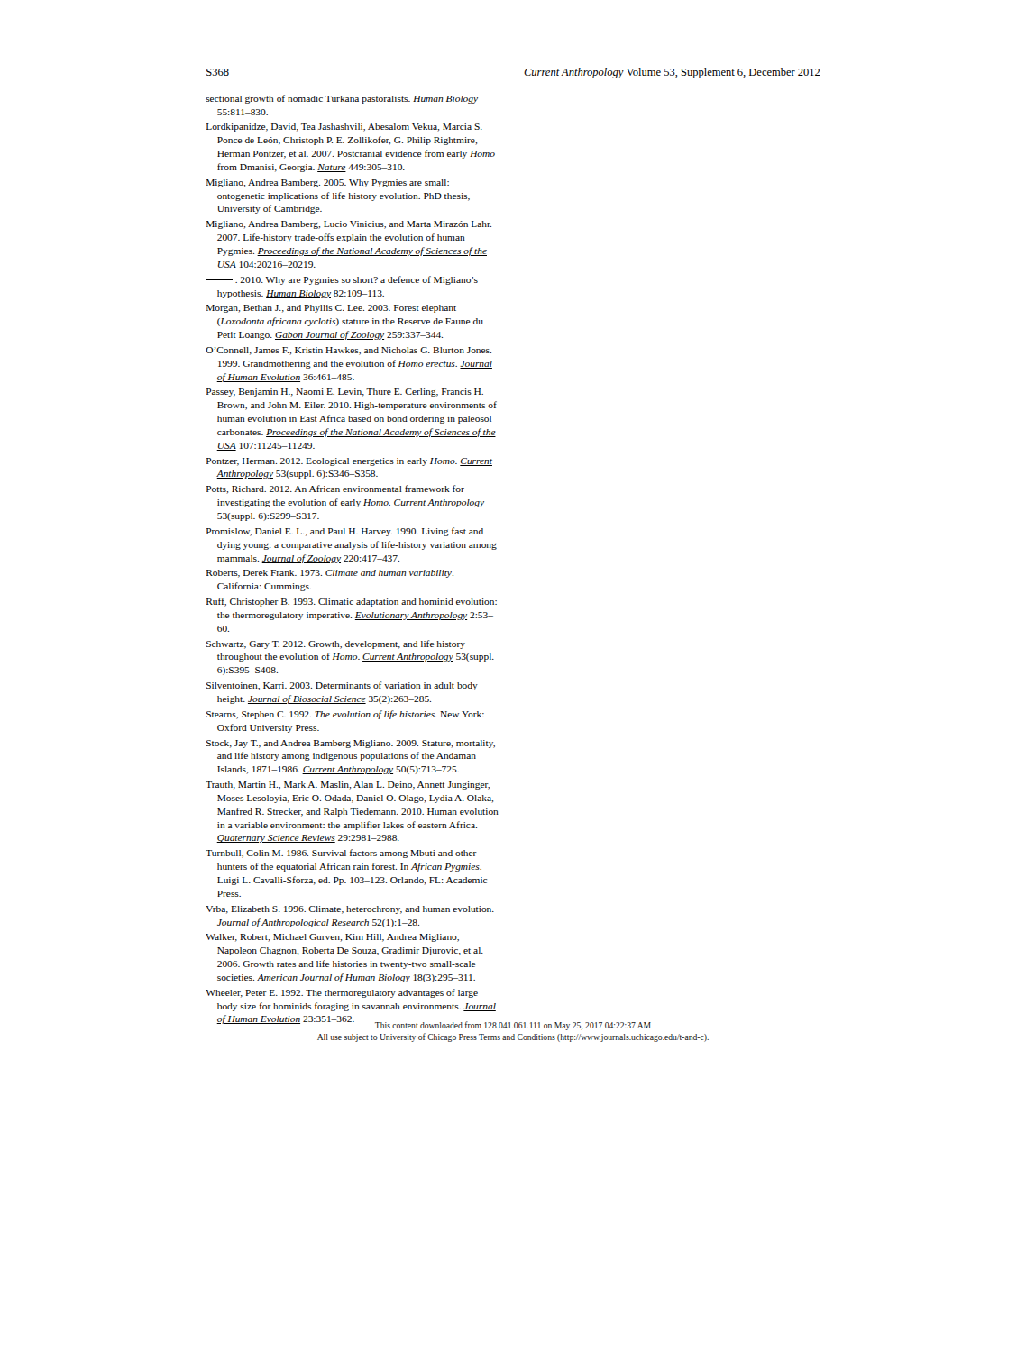S368 Current Anthropology Volume 53, Supplement 6, December 2012
sectional growth of nomadic Turkana pastoralists. Human Biology 55:811–830.
Lordkipanidze, David, Tea Jashashvili, Abesalom Vekua, Marcia S. Ponce de León, Christoph P. E. Zollikofer, G. Philip Rightmire, Herman Pontzer, et al. 2007. Postcranial evidence from early Homo from Dmanisi, Georgia. Nature 449:305–310.
Migliano, Andrea Bamberg. 2005. Why Pygmies are small: ontogenetic implications of life history evolution. PhD thesis, University of Cambridge.
Migliano, Andrea Bamberg, Lucio Vinicius, and Marta Mirazón Lahr. 2007. Life-history trade-offs explain the evolution of human Pygmies. Proceedings of the National Academy of Sciences of the USA 104:20216–20219.
. 2010. Why are Pygmies so short? a defence of Migliano’s hypothesis. Human Biology 82:109–113.
Morgan, Bethan J., and Phyllis C. Lee. 2003. Forest elephant (Loxodonta africana cyclotis) stature in the Reserve de Faune du Petit Loango. Gabon Journal of Zoology 259:337–344.
O’Connell, James F., Kristin Hawkes, and Nicholas G. Blurton Jones. 1999. Grandmothering and the evolution of Homo erectus. Journal of Human Evolution 36:461–485.
Passey, Benjamin H., Naomi E. Levin, Thure E. Cerling, Francis H. Brown, and John M. Eiler. 2010. High-temperature environments of human evolution in East Africa based on bond ordering in paleosol carbonates. Proceedings of the National Academy of Sciences of the USA 107:11245–11249.
Pontzer, Herman. 2012. Ecological energetics in early Homo. Current Anthropology 53(suppl. 6):S346–S358.
Potts, Richard. 2012. An African environmental framework for investigating the evolution of early Homo. Current Anthropology 53(suppl. 6):S299–S317.
Promislow, Daniel E. L., and Paul H. Harvey. 1990. Living fast and dying young: a comparative analysis of life-history variation among mammals. Journal of Zoology 220:417–437.
Roberts, Derek Frank. 1973. Climate and human variability. California: Cummings.
Ruff, Christopher B. 1993. Climatic adaptation and hominid evolution: the thermoregulatory imperative. Evolutionary Anthropology 2:53–60.
Schwartz, Gary T. 2012. Growth, development, and life history throughout the evolution of Homo. Current Anthropology 53(suppl. 6):S395–S408.
Silventoinen, Karri. 2003. Determinants of variation in adult body height. Journal of Biosocial Science 35(2):263–285.
Stearns, Stephen C. 1992. The evolution of life histories. New York: Oxford University Press.
Stock, Jay T., and Andrea Bamberg Migliano. 2009. Stature, mortality, and life history among indigenous populations of the Andaman Islands, 1871–1986. Current Anthropology 50(5):713–725.
Trauth, Martin H., Mark A. Maslin, Alan L. Deino, Annett Junginger, Moses Lesoloyia, Eric O. Odada, Daniel O. Olago, Lydia A. Olaka, Manfred R. Strecker, and Ralph Tiedemann. 2010. Human evolution in a variable environment: the amplifier lakes of eastern Africa. Quaternary Science Reviews 29:2981–2988.
Turnbull, Colin M. 1986. Survival factors among Mbuti and other hunters of the equatorial African rain forest. In African Pygmies. Luigi L. Cavalli-Sforza, ed. Pp. 103–123. Orlando, FL: Academic Press.
Vrba, Elizabeth S. 1996. Climate, heterochrony, and human evolution. Journal of Anthropological Research 52(1):1–28.
Walker, Robert, Michael Gurven, Kim Hill, Andrea Migliano, Napoleon Chagnon, Roberta De Souza, Gradimir Djurovic, et al. 2006. Growth rates and life histories in twenty-two small-scale societies. American Journal of Human Biology 18(3):295–311.
Wheeler, Peter E. 1992. The thermoregulatory advantages of large body size for hominids foraging in savannah environments. Journal of Human Evolution 23:351–362.
This content downloaded from 128.041.061.111 on May 25, 2017 04:22:37 AM
All use subject to University of Chicago Press Terms and Conditions (http://www.journals.uchicago.edu/t-and-c).